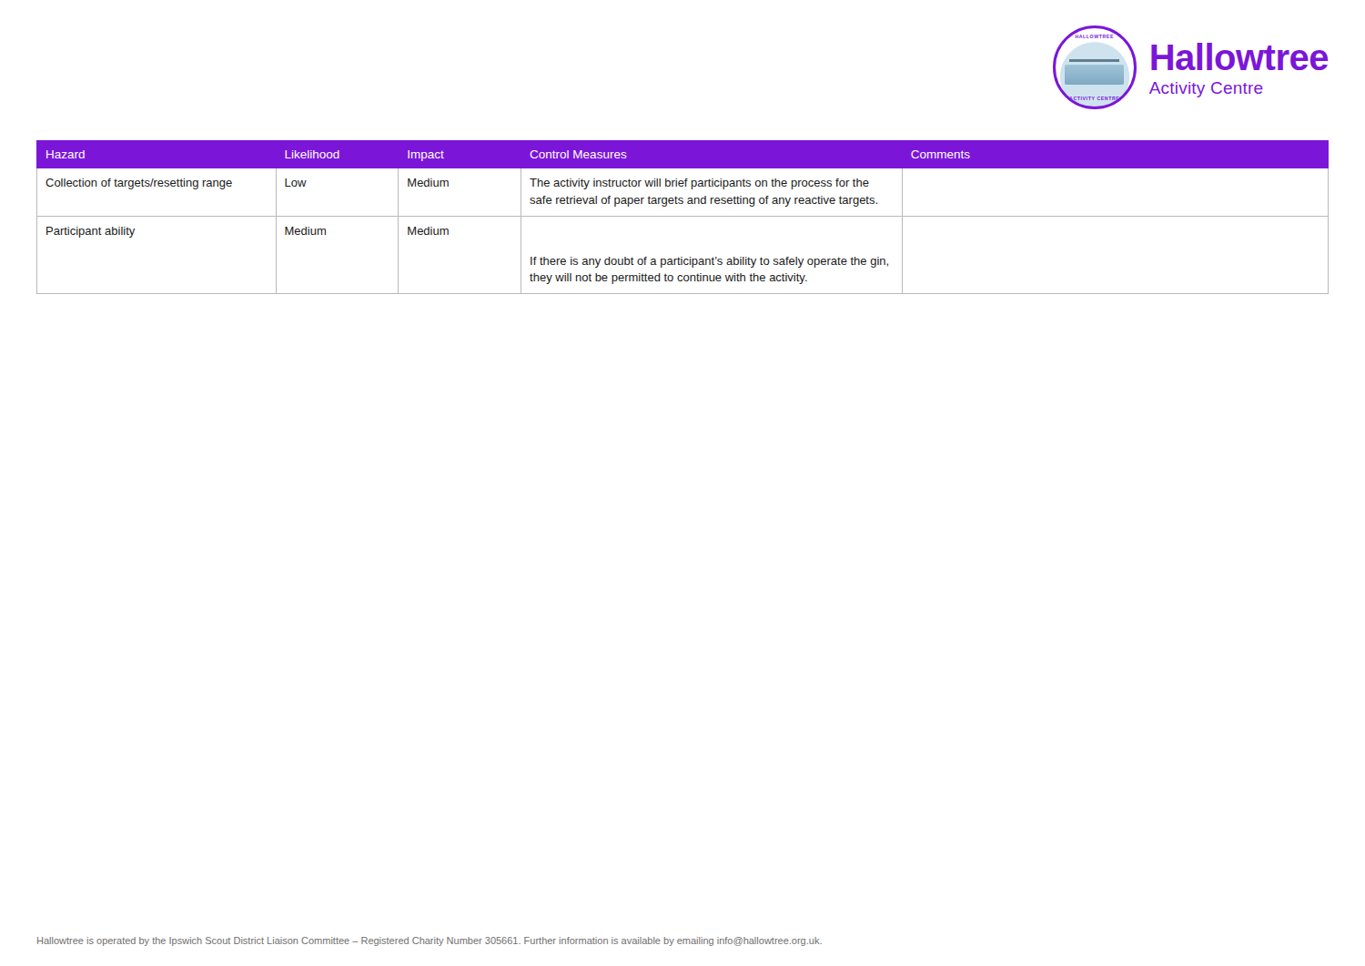Hallowtree Activity Centre
Hallowtree
Activity Centre
| Hazard | Likelihood | Impact | Control Measures | Comments |
| --- | --- | --- | --- | --- |
| Collection of targets/resetting range | Low | Medium | The activity instructor will brief participants on the process for the safe retrieval of paper targets and resetting of any reactive targets. | |
| Participant ability | Medium | Medium | If there is any doubt of a participant’s ability to safely operate the gin, they will not be permitted to continue with the activity. | |
Hallowtree is operated by the Ipswich Scout District Liaison Committee – Registered Charity Number 305661. Further information is available by emailing info@hallowtree.org.uk.